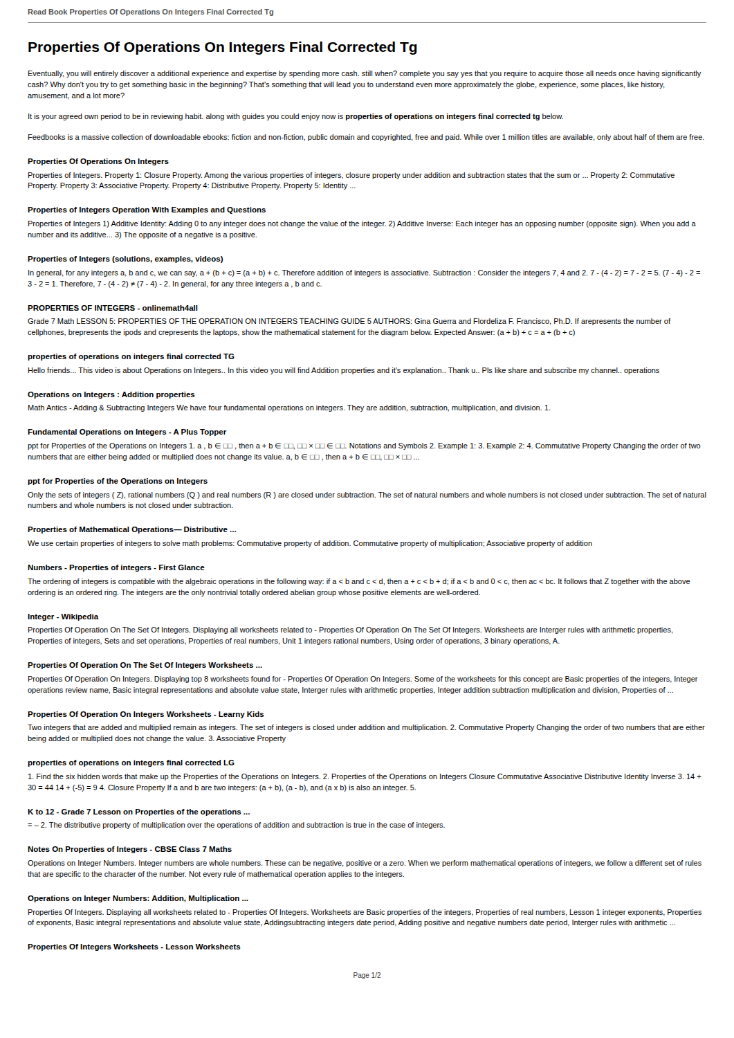Read Book Properties Of Operations On Integers Final Corrected Tg
Properties Of Operations On Integers Final Corrected Tg
Eventually, you will entirely discover a additional experience and expertise by spending more cash. still when? complete you say yes that you require to acquire those all needs once having significantly cash? Why don't you try to get something basic in the beginning? That's something that will lead you to understand even more approximately the globe, experience, some places, like history, amusement, and a lot more?
It is your agreed own period to be in reviewing habit. along with guides you could enjoy now is properties of operations on integers final corrected tg below.
Feedbooks is a massive collection of downloadable ebooks: fiction and non-fiction, public domain and copyrighted, free and paid. While over 1 million titles are available, only about half of them are free.
Properties Of Operations On Integers
Properties of Integers. Property 1: Closure Property. Among the various properties of integers, closure property under addition and subtraction states that the sum or ... Property 2: Commutative Property. Property 3: Associative Property. Property 4: Distributive Property. Property 5: Identity ...
Properties of Integers Operation With Examples and Questions
Properties of Integers 1) Additive Identity: Adding 0 to any integer does not change the value of the integer. 2) Additive Inverse: Each integer has an opposing number (opposite sign). When you add a number and its additive... 3) The opposite of a negative is a positive.
Properties of Integers (solutions, examples, videos)
In general, for any integers a, b and c, we can say, a + (b + c) = (a + b) + c. Therefore addition of integers is associative. Subtraction : Consider the integers 7, 4 and 2. 7 - (4 - 2) = 7 - 2 = 5. (7 - 4) - 2 = 3 - 2 = 1. Therefore, 7 - (4 - 2) ≠ (7 - 4) - 2. In general, for any three integers a , b and c.
PROPERTIES OF INTEGERS - onlinemath4all
Grade 7 Math LESSON 5: PROPERTIES OF THE OPERATION ON INTEGERS TEACHING GUIDE 5 AUTHORS: Gina Guerra and Flordeliza F. Francisco, Ph.D. If arepresents the number of cellphones, brepresents the ipods and crepresents the laptops, show the mathematical statement for the diagram below. Expected Answer: (a + b) + c = a + (b + c)
properties of operations on integers final corrected TG
Hello friends... This video is about Operations on Integers.. In this video you will find Addition properties and it's explanation.. Thank u.. Pls like share and subscribe my channel.. operations
Operations on Integers : Addition properties
Math Antics - Adding & Subtracting Integers We have four fundamental operations on integers. They are addition, subtraction, multiplication, and division. 1.
Fundamental Operations on Integers - A Plus Topper
ppt for Properties of the Operations on Integers 1. a , b ∈ □□ , then a + b ∈ □□, □□ × □□ ∈ □□. Notations and Symbols 2. Example 1: 3. Example 2: 4. Commutative Property Changing the order of two numbers that are either being added or multiplied does not change its value. a, b ∈ □□ , then a + b ∈ □□, □□ × □□ ...
ppt for Properties of the Operations on Integers
Only the sets of integers ( Z), rational numbers (Q ) and real numbers (R ) are closed under subtraction. The set of natural numbers and whole numbers is not closed under subtraction. The set of natural numbers and whole numbers is not closed under subtraction.
Properties of Mathematical Operations— Distributive ...
We use certain properties of integers to solve math problems: Commutative property of addition. Commutative property of multiplication; Associative property of addition
Numbers - Properties of integers - First Glance
The ordering of integers is compatible with the algebraic operations in the following way: if a < b and c < d, then a + c < b + d; if a < b and 0 < c, then ac < bc. It follows that Z together with the above ordering is an ordered ring. The integers are the only nontrivial totally ordered abelian group whose positive elements are well-ordered.
Integer - Wikipedia
Properties Of Operation On The Set Of Integers. Displaying all worksheets related to - Properties Of Operation On The Set Of Integers. Worksheets are Interger rules with arithmetic properties, Properties of integers, Sets and set operations, Properties of real numbers, Unit 1 integers rational numbers, Using order of operations, 3 binary operations, A.
Properties Of Operation On The Set Of Integers Worksheets ...
Properties Of Operation On Integers. Displaying top 8 worksheets found for - Properties Of Operation On Integers. Some of the worksheets for this concept are Basic properties of the integers, Integer operations review name, Basic integral representations and absolute value state, Interger rules with arithmetic properties, Integer addition subtraction multiplication and division, Properties of ...
Properties Of Operation On Integers Worksheets - Learny Kids
Two integers that are added and multiplied remain as integers. The set of integers is closed under addition and multiplication. 2. Commutative Property Changing the order of two numbers that are either being added or multiplied does not change the value. 3. Associative Property
properties of operations on integers final corrected LG
1. Find the six hidden words that make up the Properties of the Operations on Integers. 2. Properties of the Operations on Integers Closure Commutative Associative Distributive Identity Inverse 3. 14 + 30 = 44 14 + (-5) = 9 4. Closure Property If a and b are two integers: (a + b), (a - b), and (a x b) is also an integer. 5.
K to 12 - Grade 7 Lesson on Properties of the operations ...
= – 2. The distributive property of multiplication over the operations of addition and subtraction is true in the case of integers.
Notes On Properties of Integers - CBSE Class 7 Maths
Operations on Integer Numbers. Integer numbers are whole numbers. These can be negative, positive or a zero. When we perform mathematical operations of integers, we follow a different set of rules that are specific to the character of the number. Not every rule of mathematical operation applies to the integers.
Operations on Integer Numbers: Addition, Multiplication ...
Properties Of Integers. Displaying all worksheets related to - Properties Of Integers. Worksheets are Basic properties of the integers, Properties of real numbers, Lesson 1 integer exponents, Properties of exponents, Basic integral representations and absolute value state, Addingsubtracting integers date period, Adding positive and negative numbers date period, Interger rules with arithmetic ...
Properties Of Integers Worksheets - Lesson Worksheets
Page 1/2